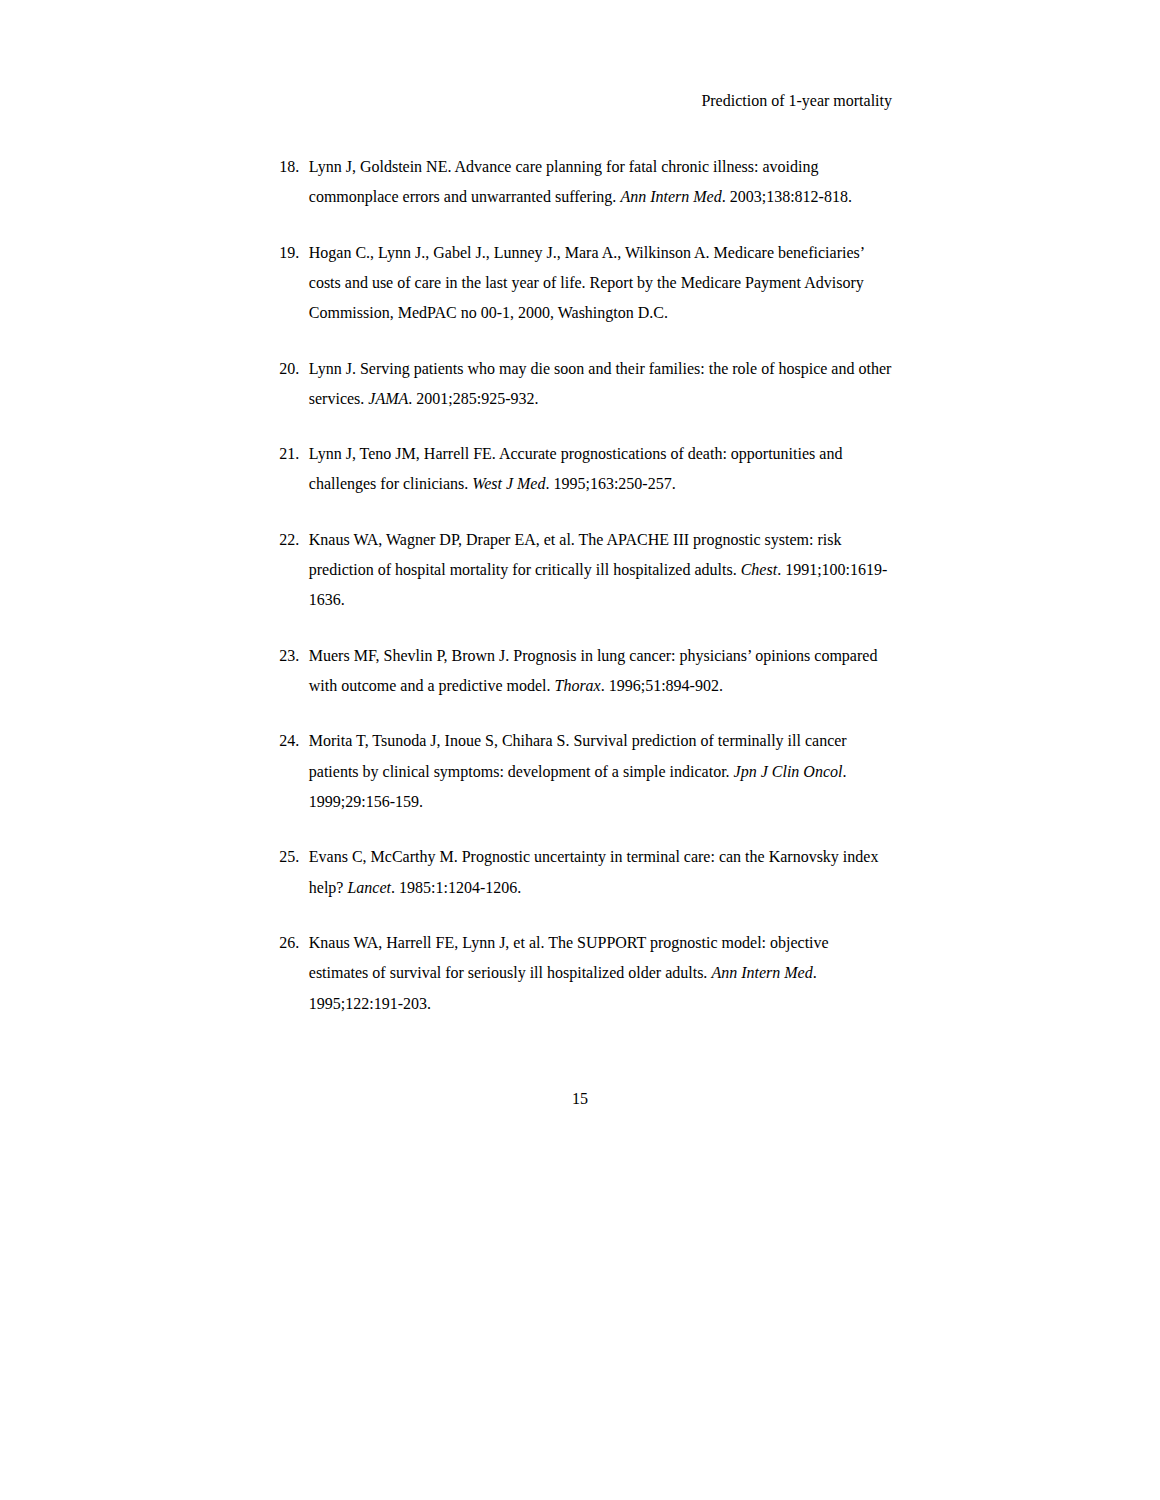Prediction of 1-year mortality
Lynn J, Goldstein NE. Advance care planning for fatal chronic illness: avoiding commonplace errors and unwarranted suffering. Ann Intern Med. 2003;138:812-818.
Hogan C., Lynn J., Gabel J., Lunney J., Mara A., Wilkinson A. Medicare beneficiaries’ costs and use of care in the last year of life. Report by the Medicare Payment Advisory Commission, MedPAC no 00-1, 2000, Washington D.C.
Lynn J. Serving patients who may die soon and their families: the role of hospice and other services. JAMA. 2001;285:925-932.
Lynn J, Teno JM, Harrell FE. Accurate prognostications of death: opportunities and challenges for clinicians. West J Med. 1995;163:250-257.
Knaus WA, Wagner DP, Draper EA, et al. The APACHE III prognostic system: risk prediction of hospital mortality for critically ill hospitalized adults. Chest. 1991;100:1619-1636.
Muers MF, Shevlin P, Brown J. Prognosis in lung cancer: physicians’ opinions compared with outcome and a predictive model. Thorax. 1996;51:894-902.
Morita T, Tsunoda J, Inoue S, Chihara S. Survival prediction of terminally ill cancer patients by clinical symptoms: development of a simple indicator. Jpn J Clin Oncol. 1999;29:156-159.
Evans C, McCarthy M. Prognostic uncertainty in terminal care: can the Karnovsky index help? Lancet. 1985:1:1204-1206.
Knaus WA, Harrell FE, Lynn J, et al. The SUPPORT prognostic model: objective estimates of survival for seriously ill hospitalized older adults. Ann Intern Med. 1995;122:191-203.
15